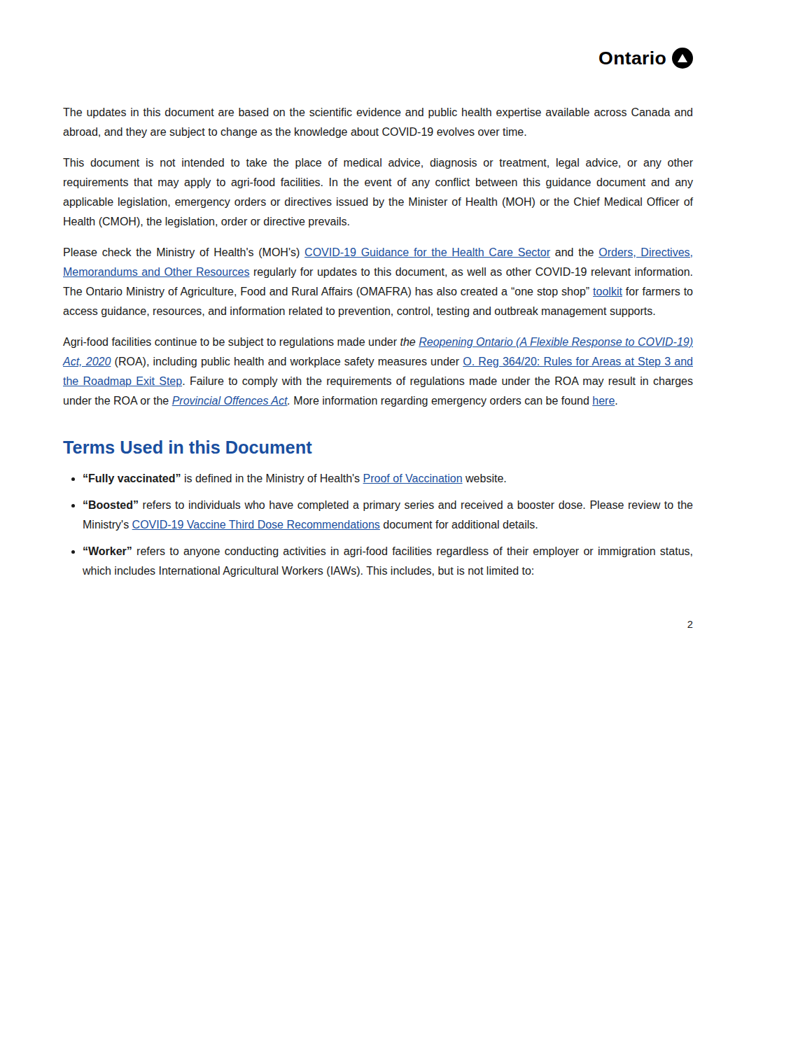Ontario
The updates in this document are based on the scientific evidence and public health expertise available across Canada and abroad, and they are subject to change as the knowledge about COVID-19 evolves over time.
This document is not intended to take the place of medical advice, diagnosis or treatment, legal advice, or any other requirements that may apply to agri-food facilities. In the event of any conflict between this guidance document and any applicable legislation, emergency orders or directives issued by the Minister of Health (MOH) or the Chief Medical Officer of Health (CMOH), the legislation, order or directive prevails.
Please check the Ministry of Health's (MOH's) COVID-19 Guidance for the Health Care Sector and the Orders, Directives, Memorandums and Other Resources regularly for updates to this document, as well as other COVID-19 relevant information. The Ontario Ministry of Agriculture, Food and Rural Affairs (OMAFRA) has also created a “one stop shop” toolkit for farmers to access guidance, resources, and information related to prevention, control, testing and outbreak management supports.
Agri-food facilities continue to be subject to regulations made under the Reopening Ontario (A Flexible Response to COVID-19) Act, 2020 (ROA), including public health and workplace safety measures under O. Reg 364/20: Rules for Areas at Step 3 and the Roadmap Exit Step. Failure to comply with the requirements of regulations made under the ROA may result in charges under the ROA or the Provincial Offences Act. More information regarding emergency orders can be found here.
Terms Used in this Document
“Fully vaccinated” is defined in the Ministry of Health's Proof of Vaccination website.
“Boosted” refers to individuals who have completed a primary series and received a booster dose. Please review to the Ministry's COVID-19 Vaccine Third Dose Recommendations document for additional details.
“Worker” refers to anyone conducting activities in agri-food facilities regardless of their employer or immigration status, which includes International Agricultural Workers (IAWs). This includes, but is not limited to:
2